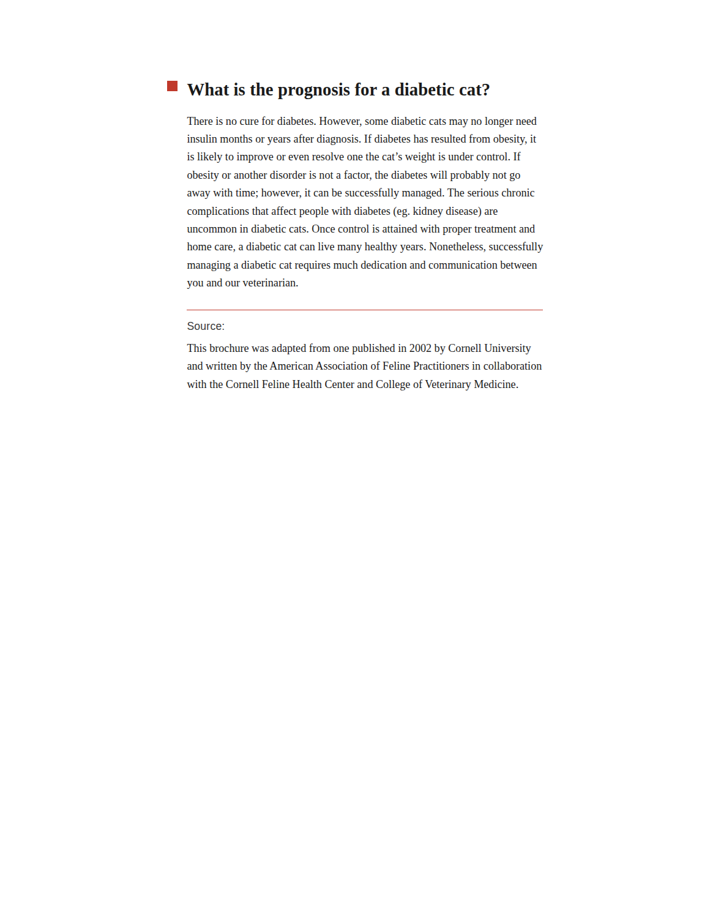What is the prognosis for a diabetic cat?
There is no cure for diabetes. However, some diabetic cats may no longer need insulin months or years after diagnosis. If diabetes has resulted from obesity, it is likely to improve or even resolve one the cat’s weight is under control. If obesity or another disorder is not a factor, the diabetes will probably not go away with time; however, it can be successfully managed. The serious chronic complications that affect people with diabetes (eg. kidney disease) are uncommon in diabetic cats. Once control is attained with proper treatment and home care, a diabetic cat can live many healthy years. Nonetheless, successfully managing a diabetic cat requires much dedication and communication between you and our veterinarian.
Source:
This brochure was adapted from one published in 2002 by Cornell University and written by the American Association of Feline Practitioners in collaboration with the Cornell Feline Health Center and College of Veterinary Medicine.